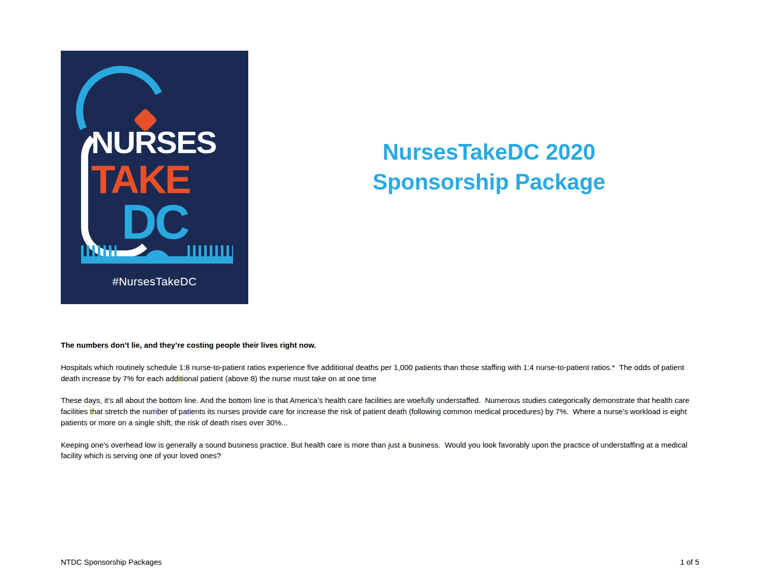NURSES
TAKE
DC
#NursesTakeDC
NursesTakeDC 2020
Sponsorship Package
The numbers don’t lie, and they’re costing people their lives right now.
Hospitals which routinely schedule 1:8 nurse-to-patient ratios experience five additional deaths per 1,000 patients than those staffing with 1:4 nurse-to-patient ratios.* The odds of patient death increase by 7% for each additional patient (above 8) the nurse must take on at one time
These days, it’s all about the bottom line. And the bottom line is that America’s health care facilities are woefully understaffed. Numerous studies categorically demonstrate that health care facilities that stretch the number of patients its nurses provide care for increase the risk of patient death (following common medical procedures) by 7%. Where a nurse’s workload is eight patients or more on a single shift, the risk of death rises over 30%...
Keeping one’s overhead low is generally a sound business practice. But health care is more than just a business. Would you look favorably upon the practice of understaffing at a medical facility which is serving one of your loved ones?
NTDC Sponsorship Packages 1 of 5